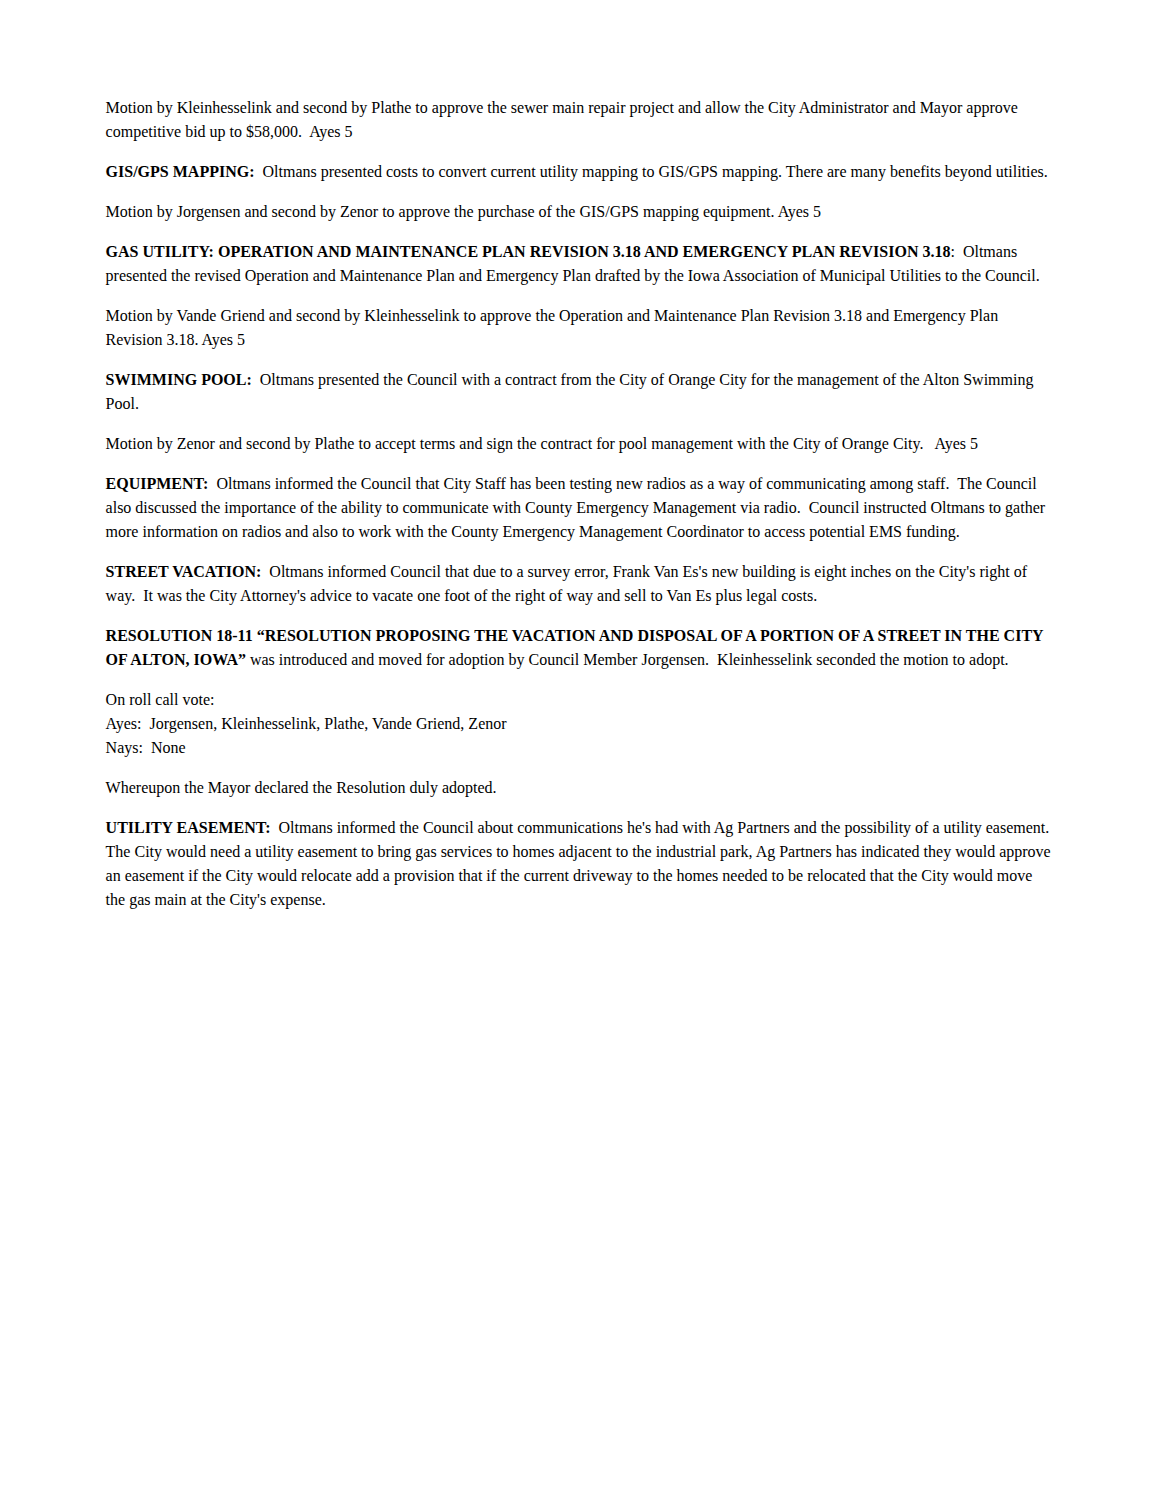Motion by Kleinhesselink and second by Plathe to approve the sewer main repair project and allow the City Administrator and Mayor approve competitive bid up to $58,000. Ayes 5
GIS/GPS MAPPING: Oltmans presented costs to convert current utility mapping to GIS/GPS mapping. There are many benefits beyond utilities.
Motion by Jorgensen and second by Zenor to approve the purchase of the GIS/GPS mapping equipment. Ayes 5
GAS UTILITY: OPERATION AND MAINTENANCE PLAN REVISION 3.18 AND EMERGENCY PLAN REVISION 3.18: Oltmans presented the revised Operation and Maintenance Plan and Emergency Plan drafted by the Iowa Association of Municipal Utilities to the Council.
Motion by Vande Griend and second by Kleinhesselink to approve the Operation and Maintenance Plan Revision 3.18 and Emergency Plan Revision 3.18. Ayes 5
SWIMMING POOL: Oltmans presented the Council with a contract from the City of Orange City for the management of the Alton Swimming Pool.
Motion by Zenor and second by Plathe to accept terms and sign the contract for pool management with the City of Orange City. Ayes 5
EQUIPMENT: Oltmans informed the Council that City Staff has been testing new radios as a way of communicating among staff. The Council also discussed the importance of the ability to communicate with County Emergency Management via radio. Council instructed Oltmans to gather more information on radios and also to work with the County Emergency Management Coordinator to access potential EMS funding.
STREET VACATION: Oltmans informed Council that due to a survey error, Frank Van Es's new building is eight inches on the City's right of way. It was the City Attorney's advice to vacate one foot of the right of way and sell to Van Es plus legal costs.
RESOLUTION 18-11 “RESOLUTION PROPOSING THE VACATION AND DISPOSAL OF A PORTION OF A STREET IN THE CITY OF ALTON, IOWA” was introduced and moved for adoption by Council Member Jorgensen. Kleinhesselink seconded the motion to adopt.
On roll call vote: Ayes: Jorgensen, Kleinhesselink, Plathe, Vande Griend, Zenor Nays: None
Whereupon the Mayor declared the Resolution duly adopted.
UTILITY EASEMENT: Oltmans informed the Council about communications he's had with Ag Partners and the possibility of a utility easement. The City would need a utility easement to bring gas services to homes adjacent to the industrial park, Ag Partners has indicated they would approve an easement if the City would relocate add a provision that if the current driveway to the homes needed to be relocated that the City would move the gas main at the City's expense.